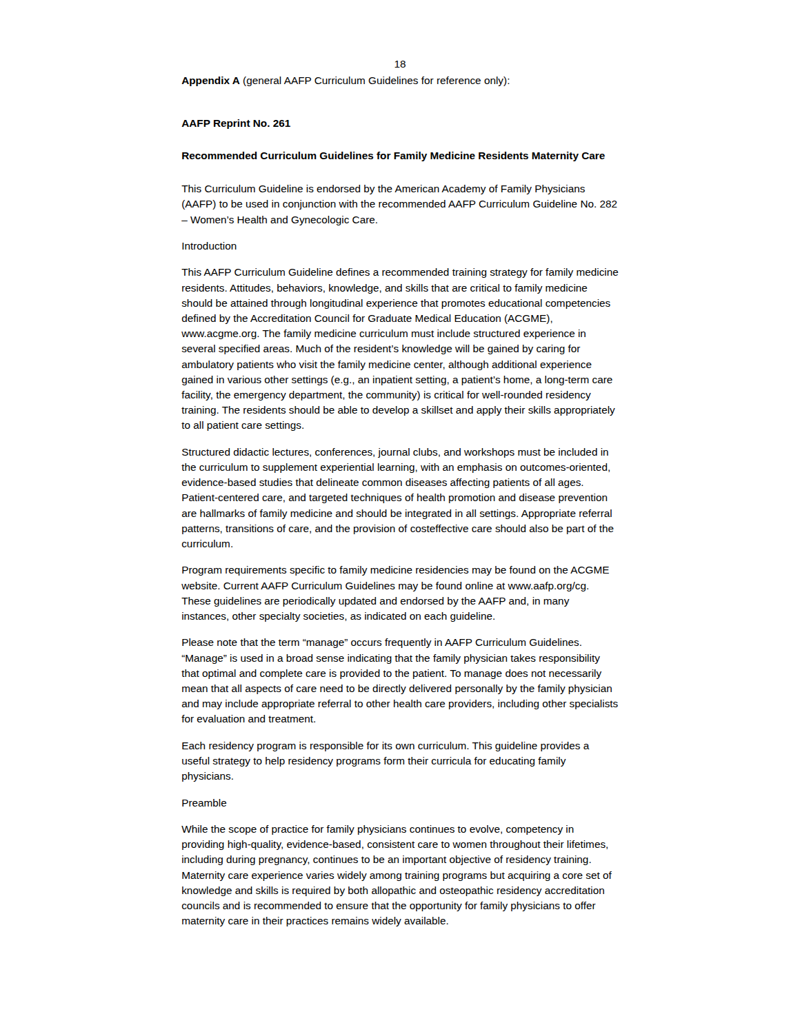18
Appendix A (general AAFP Curriculum Guidelines for reference only):
AAFP Reprint No. 261
Recommended Curriculum Guidelines for Family Medicine Residents Maternity Care
This Curriculum Guideline is endorsed by the American Academy of Family Physicians (AAFP) to be used in conjunction with the recommended AAFP Curriculum Guideline No. 282 – Women’s Health and Gynecologic Care.
Introduction
This AAFP Curriculum Guideline defines a recommended training strategy for family medicine residents. Attitudes, behaviors, knowledge, and skills that are critical to family medicine should be attained through longitudinal experience that promotes educational competencies defined by the Accreditation Council for Graduate Medical Education (ACGME), www.acgme.org. The family medicine curriculum must include structured experience in several specified areas. Much of the resident’s knowledge will be gained by caring for ambulatory patients who visit the family medicine center, although additional experience gained in various other settings (e.g., an inpatient setting, a patient’s home, a long-term care facility, the emergency department, the community) is critical for well-rounded residency training. The residents should be able to develop a skillset and apply their skills appropriately to all patient care settings.
Structured didactic lectures, conferences, journal clubs, and workshops must be included in the curriculum to supplement experiential learning, with an emphasis on outcomes-oriented, evidence-based studies that delineate common diseases affecting patients of all ages. Patient-centered care, and targeted techniques of health promotion and disease prevention are hallmarks of family medicine and should be integrated in all settings. Appropriate referral patterns, transitions of care, and the provision of costeffective care should also be part of the curriculum.
Program requirements specific to family medicine residencies may be found on the ACGME website. Current AAFP Curriculum Guidelines may be found online at www.aafp.org/cg. These guidelines are periodically updated and endorsed by the AAFP and, in many instances, other specialty societies, as indicated on each guideline.
Please note that the term “manage” occurs frequently in AAFP Curriculum Guidelines. “Manage” is used in a broad sense indicating that the family physician takes responsibility that optimal and complete care is provided to the patient. To manage does not necessarily mean that all aspects of care need to be directly delivered personally by the family physician and may include appropriate referral to other health care providers, including other specialists for evaluation and treatment.
Each residency program is responsible for its own curriculum. This guideline provides a useful strategy to help residency programs form their curricula for educating family physicians.
Preamble
While the scope of practice for family physicians continues to evolve, competency in providing high-quality, evidence-based, consistent care to women throughout their lifetimes, including during pregnancy, continues to be an important objective of residency training. Maternity care experience varies widely among training programs but acquiring a core set of knowledge and skills is required by both allopathic and osteopathic residency accreditation councils and is recommended to ensure that the opportunity for family physicians to offer maternity care in their practices remains widely available.